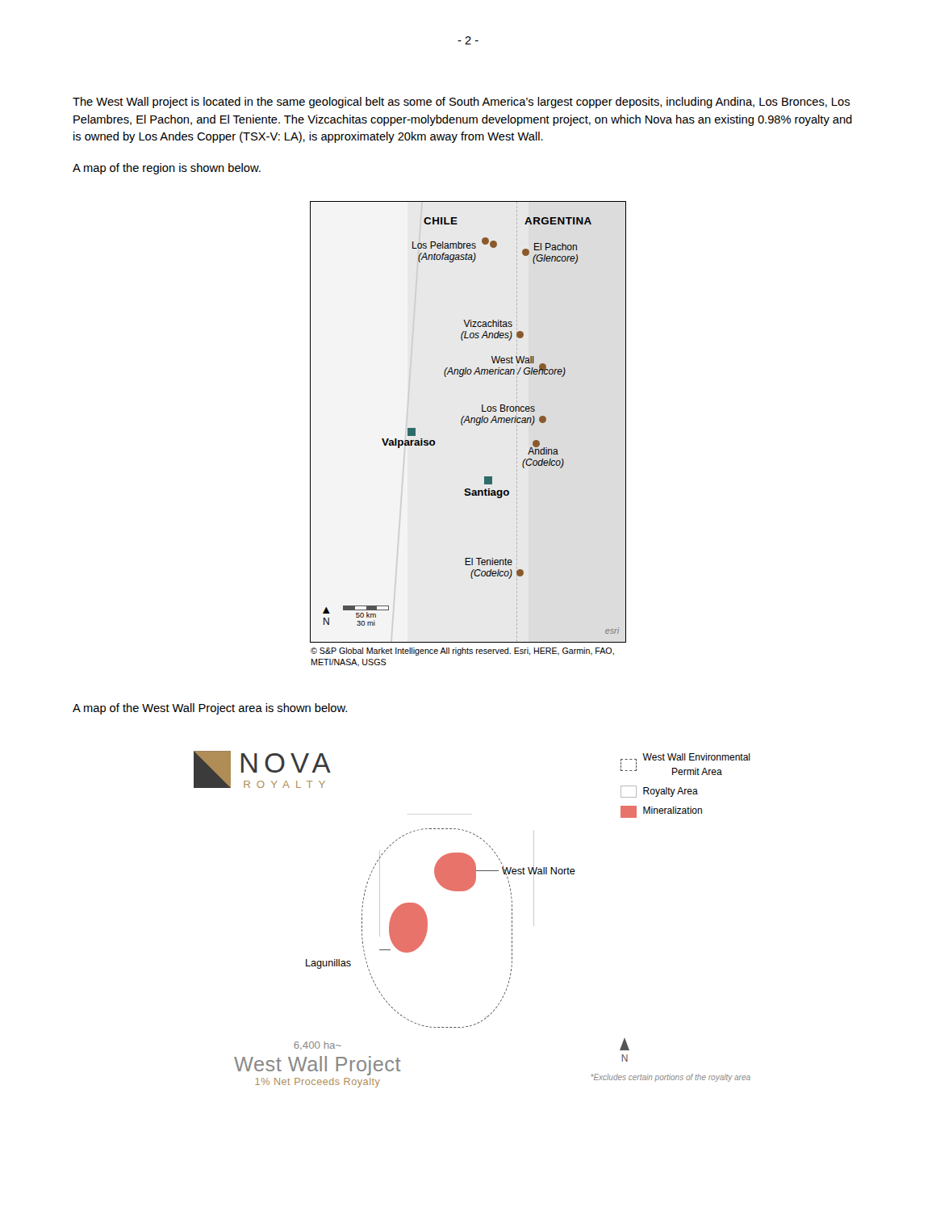- 2 -
The West Wall project is located in the same geological belt as some of South America’s largest copper deposits, including Andina, Los Bronces, Los Pelambres, El Pachon, and El Teniente. The Vizcachitas copper-molybdenum development project, on which Nova has an existing 0.98% royalty and is owned by Los Andes Copper (TSX-V: LA), is approximately 20km away from West Wall.
A map of the region is shown below.
CHILE
ARGENTINA
Los Pelambres
(Antofagasta)
El Pachon
(Glencore)
Vizcachitas
(Los Andes)
West Wall
(Anglo American / Glencore)
Los Bronces
(Anglo American)
Valparaiso
Andina
(Codelco)
Santiago
El Teniente
(Codelco)
50 km
30 mi
▲N
esri
© S&P Global Market Intelligence All rights reserved. Esri, HERE, Garmin, FAO, METI/NASA, USGS
A map of the West Wall Project area is shown below.
NOVA
ROYALTY
West Wall Environmental
Permit Area
Royalty Area
Mineralization
West Wall Norte
Lagunillas
6,400 ha~
West Wall Project
1% Net Proceeds Royalty
N
*Excludes certain portions of the royalty area